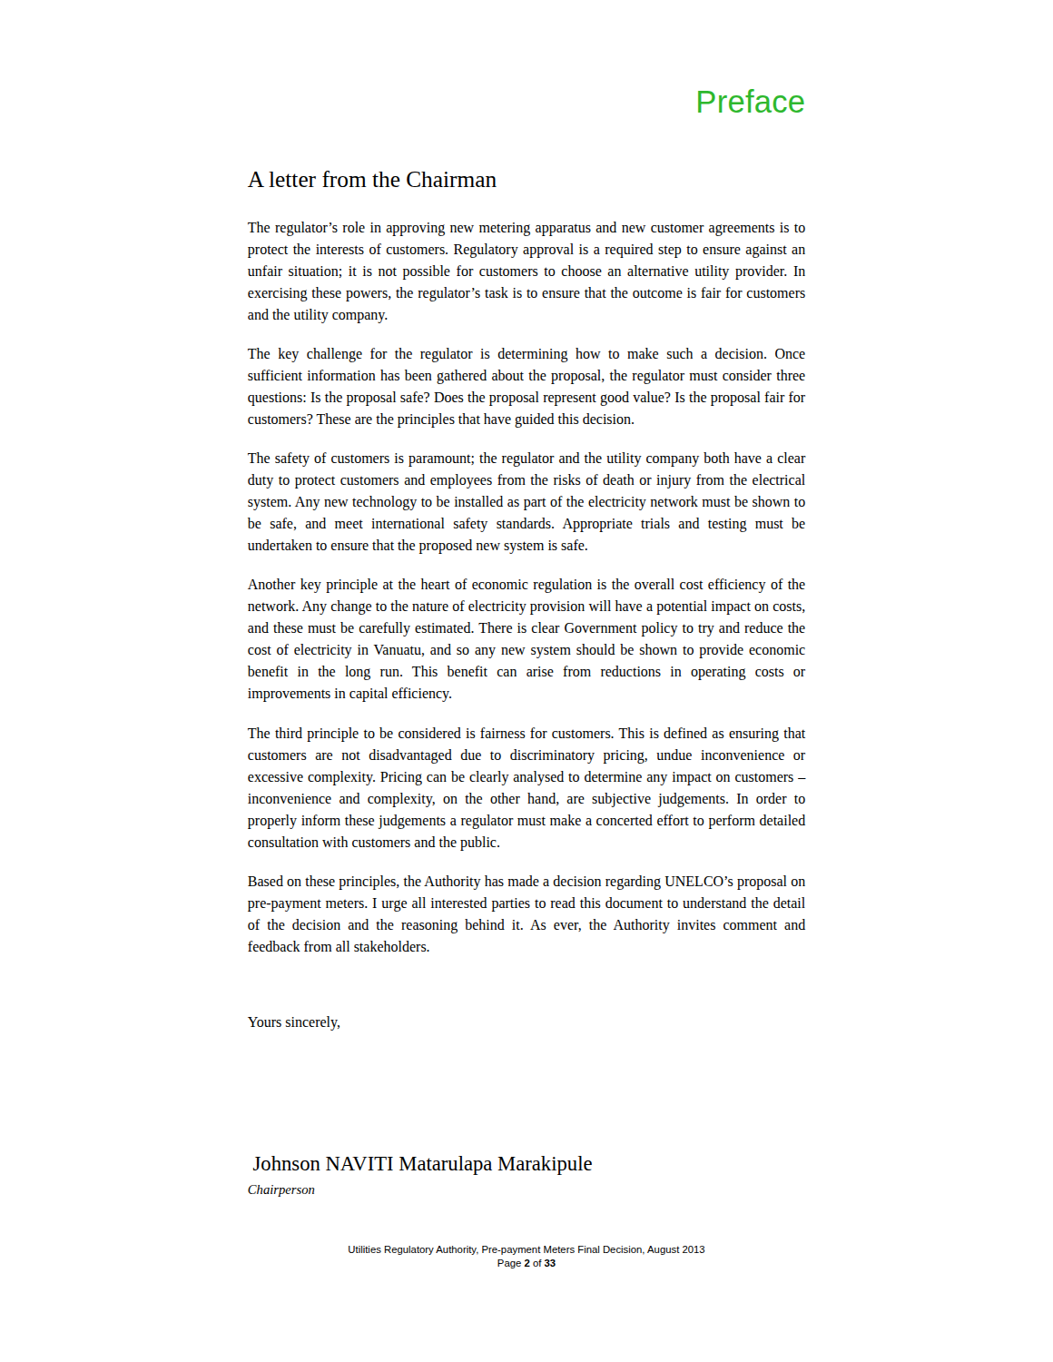Preface
A letter from the Chairman
The regulator’s role in approving new metering apparatus and new customer agreements is to protect the interests of customers. Regulatory approval is a required step to ensure against an unfair situation; it is not possible for customers to choose an alternative utility provider. In exercising these powers, the regulator’s task is to ensure that the outcome is fair for customers and the utility company.
The key challenge for the regulator is determining how to make such a decision. Once sufficient information has been gathered about the proposal, the regulator must consider three questions: Is the proposal safe? Does the proposal represent good value? Is the proposal fair for customers? These are the principles that have guided this decision.
The safety of customers is paramount; the regulator and the utility company both have a clear duty to protect customers and employees from the risks of death or injury from the electrical system. Any new technology to be installed as part of the electricity network must be shown to be safe, and meet international safety standards. Appropriate trials and testing must be undertaken to ensure that the proposed new system is safe.
Another key principle at the heart of economic regulation is the overall cost efficiency of the network. Any change to the nature of electricity provision will have a potential impact on costs, and these must be carefully estimated. There is clear Government policy to try and reduce the cost of electricity in Vanuatu, and so any new system should be shown to provide economic benefit in the long run. This benefit can arise from reductions in operating costs or improvements in capital efficiency.
The third principle to be considered is fairness for customers. This is defined as ensuring that customers are not disadvantaged due to discriminatory pricing, undue inconvenience or excessive complexity. Pricing can be clearly analysed to determine any impact on customers – inconvenience and complexity, on the other hand, are subjective judgements. In order to properly inform these judgements a regulator must make a concerted effort to perform detailed consultation with customers and the public.
Based on these principles, the Authority has made a decision regarding UNELCO’s proposal on pre-payment meters. I urge all interested parties to read this document to understand the detail of the decision and the reasoning behind it. As ever, the Authority invites comment and feedback from all stakeholders.
Yours sincerely,
Johnson NAVITI Matarulapa Marakipule
Chairperson
Utilities Regulatory Authority, Pre-payment Meters Final Decision, August 2013
Page 2 of 33